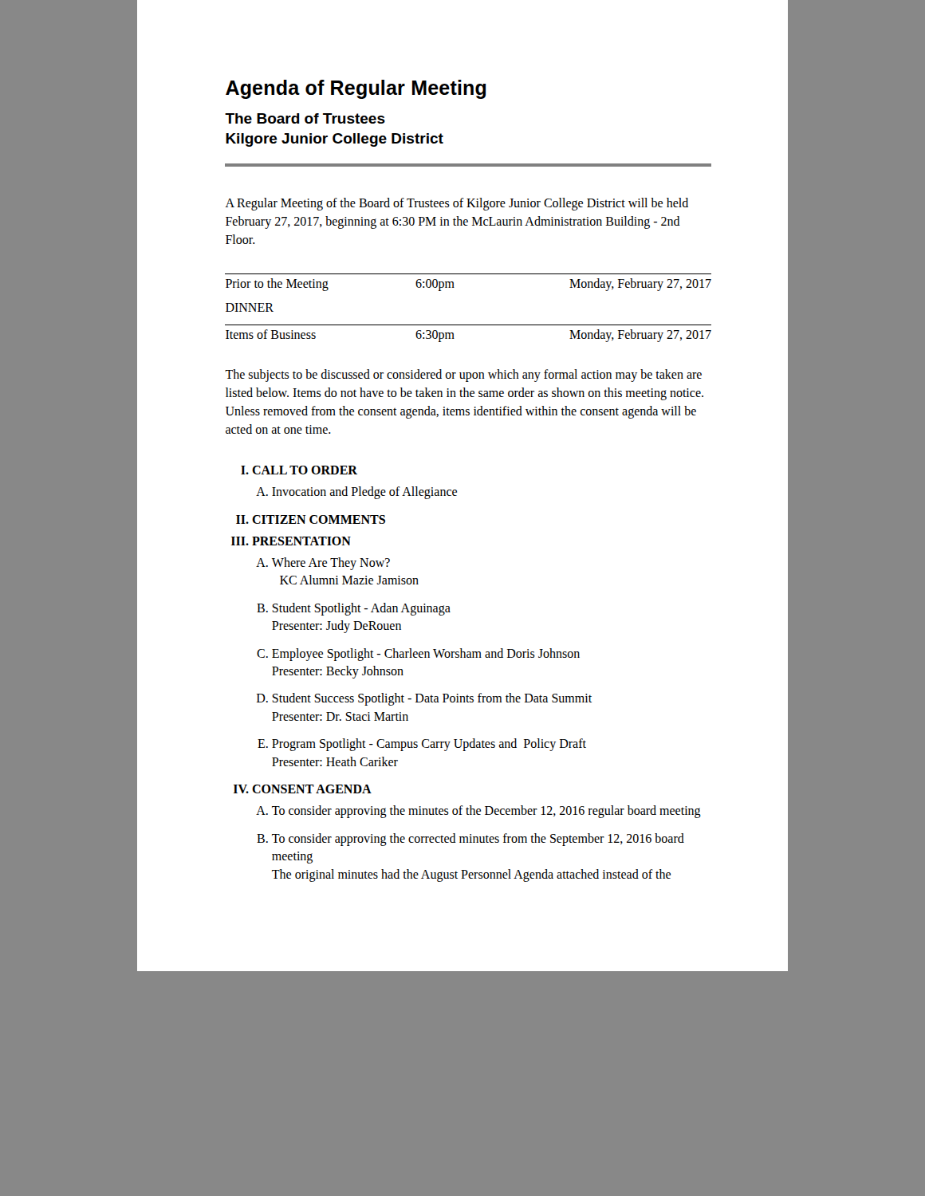Agenda of Regular Meeting
The Board of Trustees
Kilgore Junior College District
A Regular Meeting of the Board of Trustees of Kilgore Junior College District will be held February 27, 2017, beginning at 6:30 PM in the McLaurin Administration Building - 2nd Floor.
| Prior to the Meeting | 6:00pm | Monday, February 27, 2017 |
| DINNER |
| Items of Business | 6:30pm | Monday, February 27, 2017 |
The subjects to be discussed or considered or upon which any formal action may be taken are listed below. Items do not have to be taken in the same order as shown on this meeting notice. Unless removed from the consent agenda, items identified within the consent agenda will be acted on at one time.
CALL TO ORDER
Invocation and Pledge of Allegiance
CITIZEN COMMENTS
PRESENTATION
Where Are They Now?
KC Alumni Mazie Jamison
Student Spotlight - Adan Aguinaga
Presenter: Judy DeRouen
Employee Spotlight - Charleen Worsham and Doris Johnson
Presenter: Becky Johnson
Student Success Spotlight - Data Points from the Data Summit
Presenter: Dr. Staci Martin
Program Spotlight - Campus Carry Updates and Policy Draft
Presenter: Heath Cariker
CONSENT AGENDA
To consider approving the minutes of the December 12, 2016 regular board meeting
To consider approving the corrected minutes from the September 12, 2016 board meeting
The original minutes had the August Personnel Agenda attached instead of the